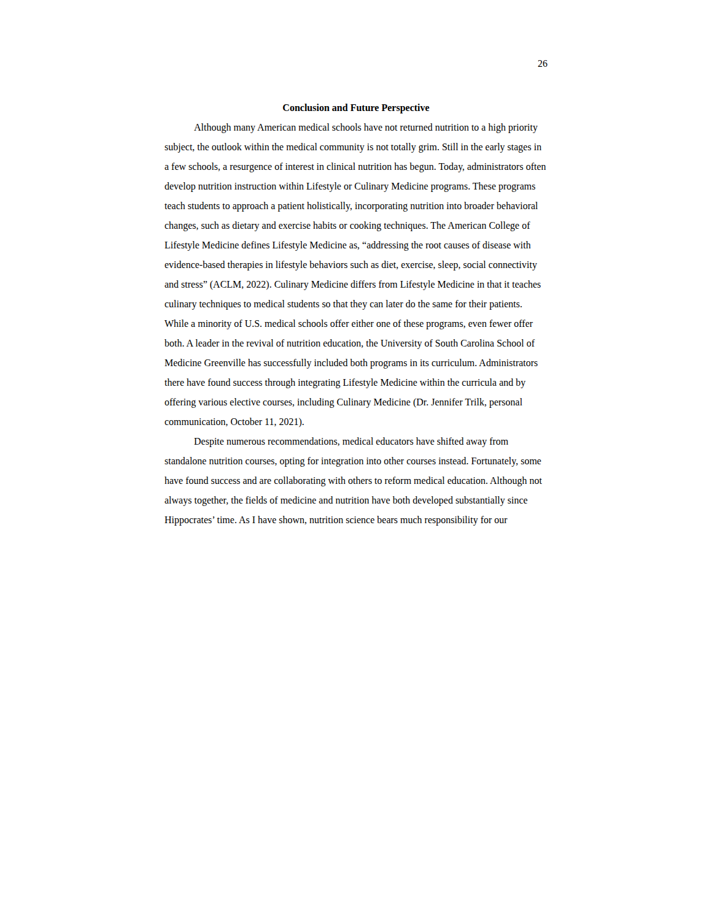26
Conclusion and Future Perspective
Although many American medical schools have not returned nutrition to a high priority subject, the outlook within the medical community is not totally grim. Still in the early stages in a few schools, a resurgence of interest in clinical nutrition has begun. Today, administrators often develop nutrition instruction within Lifestyle or Culinary Medicine programs. These programs teach students to approach a patient holistically, incorporating nutrition into broader behavioral changes, such as dietary and exercise habits or cooking techniques. The American College of Lifestyle Medicine defines Lifestyle Medicine as, “addressing the root causes of disease with evidence-based therapies in lifestyle behaviors such as diet, exercise, sleep, social connectivity and stress” (ACLM, 2022). Culinary Medicine differs from Lifestyle Medicine in that it teaches culinary techniques to medical students so that they can later do the same for their patients. While a minority of U.S. medical schools offer either one of these programs, even fewer offer both. A leader in the revival of nutrition education, the University of South Carolina School of Medicine Greenville has successfully included both programs in its curriculum. Administrators there have found success through integrating Lifestyle Medicine within the curricula and by offering various elective courses, including Culinary Medicine (Dr. Jennifer Trilk, personal communication, October 11, 2021).
Despite numerous recommendations, medical educators have shifted away from standalone nutrition courses, opting for integration into other courses instead. Fortunately, some have found success and are collaborating with others to reform medical education. Although not always together, the fields of medicine and nutrition have both developed substantially since Hippocrates’ time. As I have shown, nutrition science bears much responsibility for our